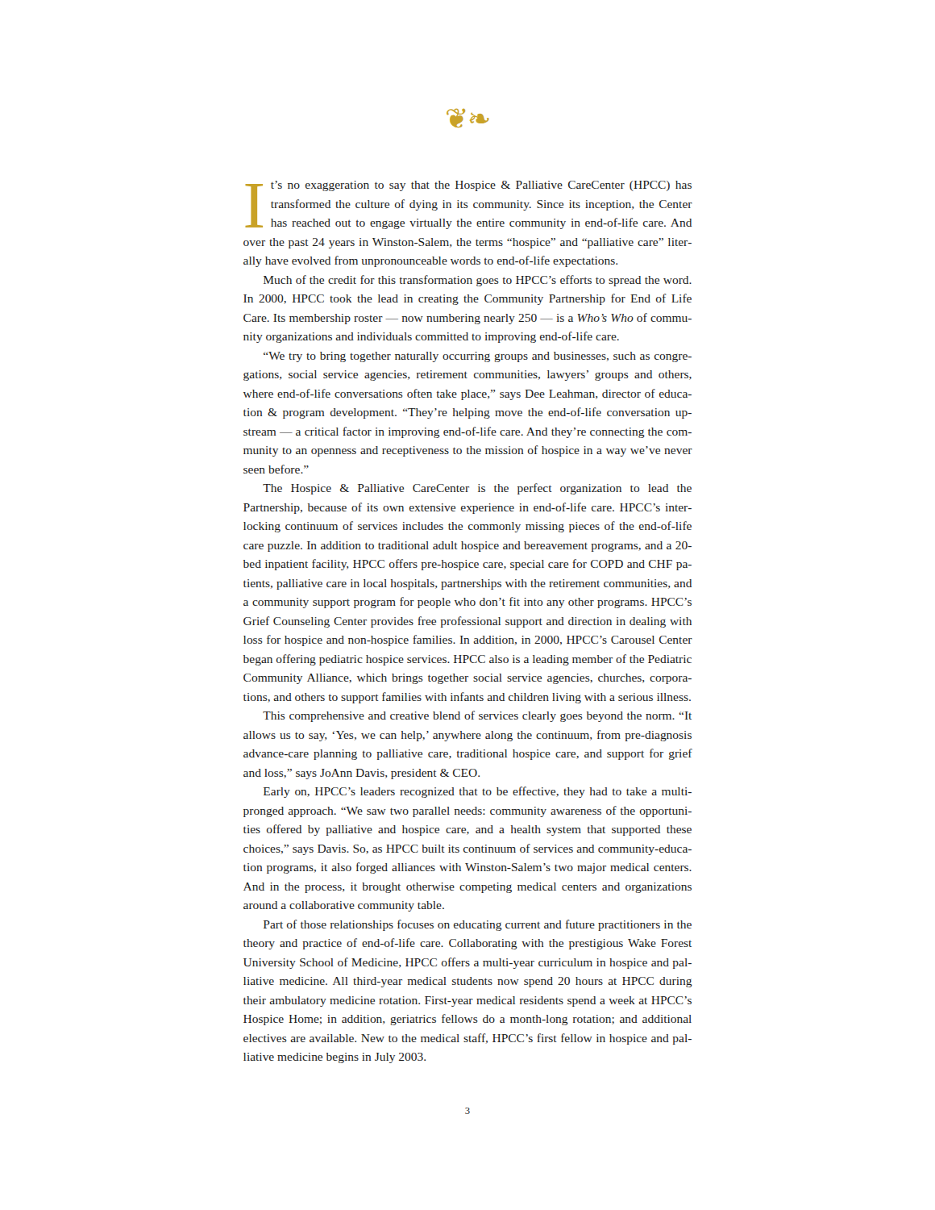❦❧
It’s no exaggeration to say that the Hospice & Palliative CareCenter (HPCC) has transformed the culture of dying in its community. Since its inception, the Center has reached out to engage virtually the entire community in end-of-life care. And over the past 24 years in Winston-Salem, the terms “hospice” and “palliative care” literally have evolved from unpronounceable words to end-of-life expectations.
Much of the credit for this transformation goes to HPCC’s efforts to spread the word. In 2000, HPCC took the lead in creating the Community Partnership for End of Life Care. Its membership roster — now numbering nearly 250 — is a Who’s Who of community organizations and individuals committed to improving end-of-life care.
“We try to bring together naturally occurring groups and businesses, such as congregations, social service agencies, retirement communities, lawyers’ groups and others, where end-of-life conversations often take place,” says Dee Leahman, director of education & program development. “They’re helping move the end-of-life conversation upstream — a critical factor in improving end-of-life care. And they’re connecting the community to an openness and receptiveness to the mission of hospice in a way we’ve never seen before.”
The Hospice & Palliative CareCenter is the perfect organization to lead the Partnership, because of its own extensive experience in end-of-life care. HPCC’s interlocking continuum of services includes the commonly missing pieces of the end-of-life care puzzle. In addition to traditional adult hospice and bereavement programs, and a 20-bed inpatient facility, HPCC offers pre-hospice care, special care for COPD and CHF patients, palliative care in local hospitals, partnerships with the retirement communities, and a community support program for people who don’t fit into any other programs. HPCC’s Grief Counseling Center provides free professional support and direction in dealing with loss for hospice and non-hospice families. In addition, in 2000, HPCC’s Carousel Center began offering pediatric hospice services. HPCC also is a leading member of the Pediatric Community Alliance, which brings together social service agencies, churches, corporations, and others to support families with infants and children living with a serious illness.
This comprehensive and creative blend of services clearly goes beyond the norm. “It allows us to say, ‘Yes, we can help,’ anywhere along the continuum, from pre-diagnosis advance-care planning to palliative care, traditional hospice care, and support for grief and loss,” says JoAnn Davis, president & CEO.
Early on, HPCC’s leaders recognized that to be effective, they had to take a multi-pronged approach. “We saw two parallel needs: community awareness of the opportunities offered by palliative and hospice care, and a health system that supported these choices,” says Davis. So, as HPCC built its continuum of services and community-education programs, it also forged alliances with Winston-Salem’s two major medical centers. And in the process, it brought otherwise competing medical centers and organizations around a collaborative community table.
Part of those relationships focuses on educating current and future practitioners in the theory and practice of end-of-life care. Collaborating with the prestigious Wake Forest University School of Medicine, HPCC offers a multi-year curriculum in hospice and palliative medicine. All third-year medical students now spend 20 hours at HPCC during their ambulatory medicine rotation. First-year medical residents spend a week at HPCC’s Hospice Home; in addition, geriatrics fellows do a month-long rotation; and additional electives are available. New to the medical staff, HPCC’s first fellow in hospice and palliative medicine begins in July 2003.
3